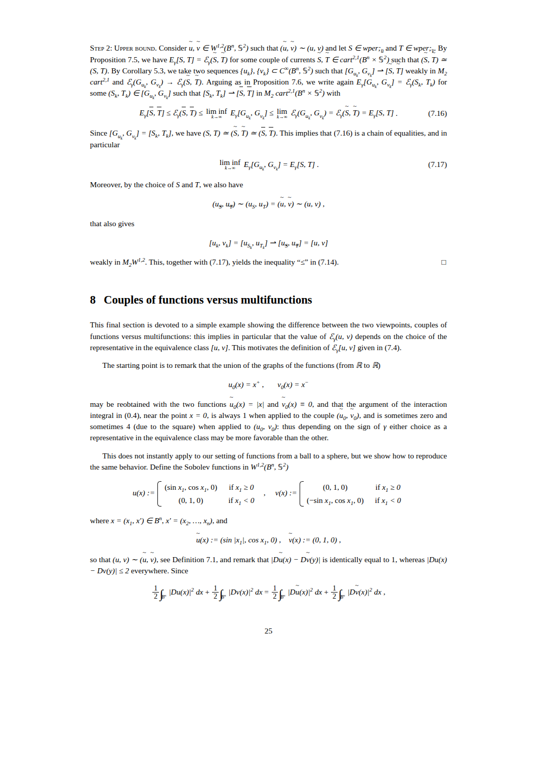Step 2: Upper bound. Consider ~u, ~v ∈ W1,2(Bn, 𝕊2) such that (~u, ~v) ∼ (u, v) and let S ∈ wper;~u and T ∈ wper;~v. By Proposition 7.5, we have Eγ[S, T] = ℰγ(~S, ~T) for some couple of currents ~S, ~T ∈ cart2,1(Bn × 𝕊2) such that (~S, ~T) ≃ (S, T). By Corollary 5.3, we take two sequences {uk}, {vk} ⊂ C∞(Bn, 𝕊2) such that [Guk, Gvk] ⇀ [~S, ~T] weakly in M2 cart2,1 and ℰγ(Guk, Gvk) → ℰγ(~S, ~T). Arguing as in Proposition 7.6, we write again Eγ[Guk, Gvk] = ℰγ(Sk, Tk) for some (Sk, Tk) ∈ [Guk, Gvk] such that [Sk, Tk] ⇀ [ S, T] in M2 cart2,1(Bn × 𝕊2) with
Eγ[ S, T] ≤ ℰγ( S, T) ≤ lim inf k→∞ Eγ[Guk, Gvk] ≤ lim k→∞ ℰγ(Guk, Gvk) = ℰγ(~S, ~T) = Eγ[S, T] . (7.16)
Since [Guk, Gvk] = [Sk, Tk], we have (S, T) ≃ (~S, ~T) ≃ ( S, T). This implies that (7.16) is a chain of equalities, and in particular
lim inf k→∞ Eγ[Guk, Gvk] = Eγ[S, T] . (7.17)
Moreover, by the choice of S and T, we also have
(u S, u T) ∼ (uS, uT) = (~u, ~v) ∼ (u, v) ,
that also gives
[uk, vk] = [uSk, uTk] ⇀ [u S, u T] = [u, v]
weakly in M2W1,2. This, together with (7.17), yields the inequality “≤” in (7.14). □
8 Couples of functions versus multifunctions
This final section is devoted to a simple example showing the difference between the two viewpoints, couples of functions versus multifunctions: this implies in particular that the value of ℰγ(u, v) depends on the choice of the representative in the equivalence class [u, v]. This motivates the definition of ℰγ[u, v] given in (7.4).
The starting point is to remark that the union of the graphs of the functions (from ℝ to ℝ)
u0(x) = x+ , v0(x) = x−
may be reobtained with the two functions ~u0(x) = |x| and ~v0(x) ≡ 0, and that the argument of the interaction integral in (0.4), near the point x = 0, is always 1 when applied to the couple (~u0, ~v0), and is sometimes zero and sometimes 4 (due to the square) when applied to (u0, v0): thus depending on the sign of γ either choice as a representative in the equivalence class may be more favorable than the other.
This does not instantly apply to our setting of functions from a ball to a sphere, but we show how to reproduce the same behavior. Define the Sobolev functions in W1,2(Bn, 𝕊2)
u(x) :=
| (sin x 1 , cos x 1 , 0) | if x 1 ≥ 0 |
| (0, 1, 0) | if x 1 < 0 |
, v(x) :=
| (0, 1, 0) | if x 1 ≥ 0 |
| (−sin x 1 , cos x 1 , 0) | if x 1 < 0 |
where x = (x1, x′) ∈ Bn, x′ = (x2, …, xn), and
~u(x) := (sin |x1|, cos x1, 0) , ~v(x) := (0, 1, 0) ,
so that (u, v) ∼ (~u, ~v), see Definition 7.1, and remark that |D~u(x) − D~v(y)| is identically equal to 1, whereas |Du(x) − Dv(y)| ≤ 2 everywhere. Since
12∫Bn |Du(x)|2 dx + 12∫Bn |Dv(x)|2 dx = 12∫Bn |D~u(x)|2 dx + 12∫Bn |D~v(x)|2 dx ,
25